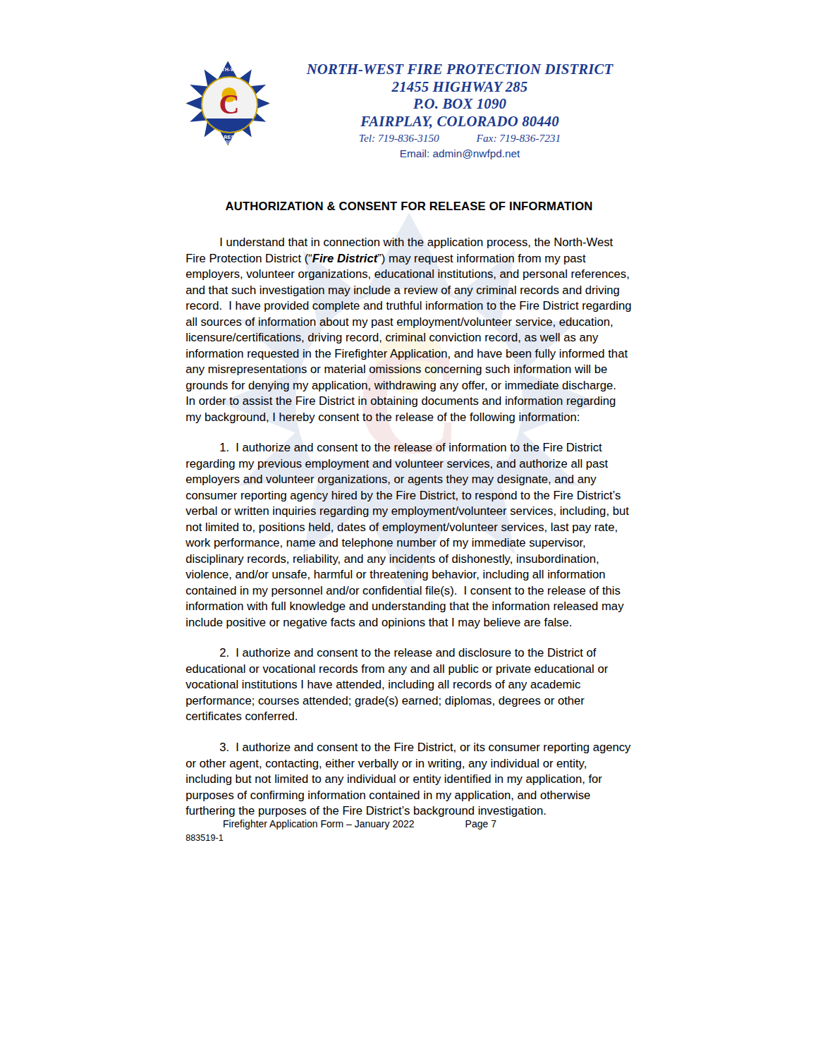C
C
NORTH-WEST
FIRE RESCUE
1882
NORTH-WEST FIRE PROTECTION DISTRICT
21455 HIGHWAY 285
P.O. BOX 1090
FAIRPLAY, COLORADO 80440
Tel: 719-836-3150 Fax: 719-836-7231
Email: admin@nwfpd.net
AUTHORIZATION & CONSENT FOR RELEASE OF INFORMATION
I understand that in connection with the application process, the North-West Fire Protection District (“Fire District”) may request information from my past employers, volunteer organizations, educational institutions, and personal references, and that such investigation may include a review of any criminal records and driving record. I have provided complete and truthful information to the Fire District regarding all sources of information about my past employment/volunteer service, education, licensure/certifications, driving record, criminal conviction record, as well as any information requested in the Firefighter Application, and have been fully informed that any misrepresentations or material omissions concerning such information will be grounds for denying my application, withdrawing any offer, or immediate discharge. In order to assist the Fire District in obtaining documents and information regarding my background, I hereby consent to the release of the following information:
1. I authorize and consent to the release of information to the Fire District regarding my previous employment and volunteer services, and authorize all past employers and volunteer organizations, or agents they may designate, and any consumer reporting agency hired by the Fire District, to respond to the Fire District’s verbal or written inquiries regarding my employment/volunteer services, including, but not limited to, positions held, dates of employment/volunteer services, last pay rate, work performance, name and telephone number of my immediate supervisor, disciplinary records, reliability, and any incidents of dishonestly, insubordination, violence, and/or unsafe, harmful or threatening behavior, including all information contained in my personnel and/or confidential file(s). I consent to the release of this information with full knowledge and understanding that the information released may include positive or negative facts and opinions that I may believe are false.
2. I authorize and consent to the release and disclosure to the District of educational or vocational records from any and all public or private educational or vocational institutions I have attended, including all records of any academic performance; courses attended; grade(s) earned; diplomas, degrees or other certificates conferred.
3. I authorize and consent to the Fire District, or its consumer reporting agency or other agent, contacting, either verbally or in writing, any individual or entity, including but not limited to any individual or entity identified in my application, for purposes of confirming information contained in my application, and otherwise furthering the purposes of the Fire District’s background investigation.
Firefighter Application Form – January 2022 Page 7
883519-1